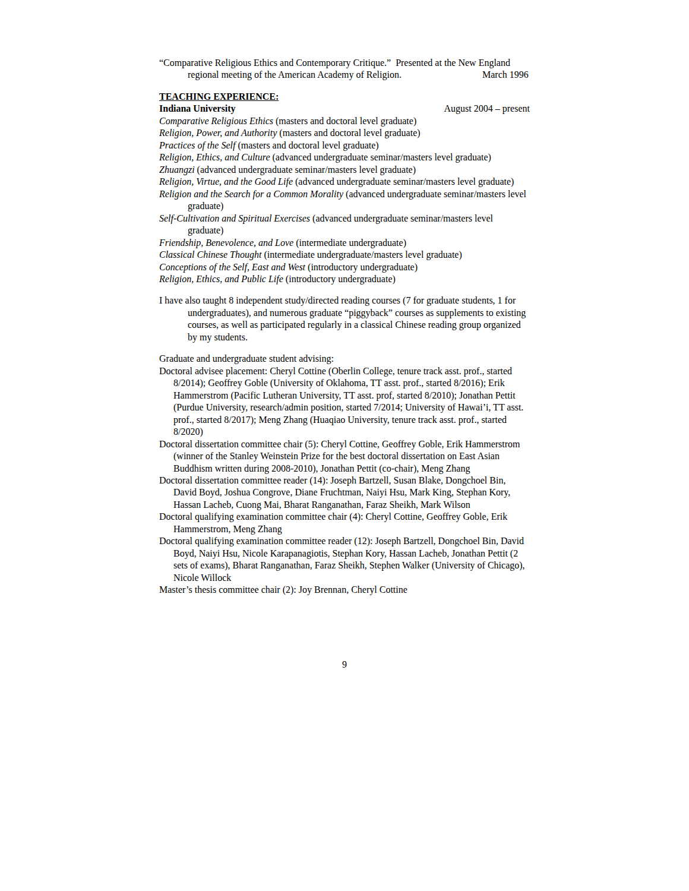“Comparative Religious Ethics and Contemporary Critique.” Presented at the New England regional meeting of the American Academy of Religion.March 1996
TEACHING EXPERIENCE:
Indiana University August 2004 – present
Comparative Religious Ethics (masters and doctoral level graduate)
Religion, Power, and Authority (masters and doctoral level graduate)
Practices of the Self (masters and doctoral level graduate)
Religion, Ethics, and Culture (advanced undergraduate seminar/masters level graduate)
Zhuangzi (advanced undergraduate seminar/masters level graduate)
Religion, Virtue, and the Good Life (advanced undergraduate seminar/masters level graduate)
Religion and the Search for a Common Morality (advanced undergraduate seminar/masters level graduate)
Self-Cultivation and Spiritual Exercises (advanced undergraduate seminar/masters level graduate)
Friendship, Benevolence, and Love (intermediate undergraduate)
Classical Chinese Thought (intermediate undergraduate/masters level graduate)
Conceptions of the Self, East and West (introductory undergraduate)
Religion, Ethics, and Public Life (introductory undergraduate)
I have also taught 8 independent study/directed reading courses (7 for graduate students, 1 for undergraduates), and numerous graduate “piggyback” courses as supplements to existing courses, as well as participated regularly in a classical Chinese reading group organized by my students.
Graduate and undergraduate student advising:
Doctoral advisee placement: Cheryl Cottine (Oberlin College, tenure track asst. prof., started 8/2014); Geoffrey Goble (University of Oklahoma, TT asst. prof., started 8/2016); Erik Hammerstrom (Pacific Lutheran University, TT asst. prof, started 8/2010); Jonathan Pettit (Purdue University, research/admin position, started 7/2014; University of Hawai’i, TT asst. prof., started 8/2017); Meng Zhang (Huaqiao University, tenure track asst. prof., started 8/2020)
Doctoral dissertation committee chair (5): Cheryl Cottine, Geoffrey Goble, Erik Hammerstrom (winner of the Stanley Weinstein Prize for the best doctoral dissertation on East Asian Buddhism written during 2008-2010), Jonathan Pettit (co-chair), Meng Zhang
Doctoral dissertation committee reader (14): Joseph Bartzell, Susan Blake, Dongchoel Bin, David Boyd, Joshua Congrove, Diane Fruchtman, Naiyi Hsu, Mark King, Stephan Kory, Hassan Lacheb, Cuong Mai, Bharat Ranganathan, Faraz Sheikh, Mark Wilson
Doctoral qualifying examination committee chair (4): Cheryl Cottine, Geoffrey Goble, Erik Hammerstrom, Meng Zhang
Doctoral qualifying examination committee reader (12): Joseph Bartzell, Dongchoel Bin, David Boyd, Naiyi Hsu, Nicole Karapanagiotis, Stephan Kory, Hassan Lacheb, Jonathan Pettit (2 sets of exams), Bharat Ranganathan, Faraz Sheikh, Stephen Walker (University of Chicago), Nicole Willock
Master’s thesis committee chair (2): Joy Brennan, Cheryl Cottine
9